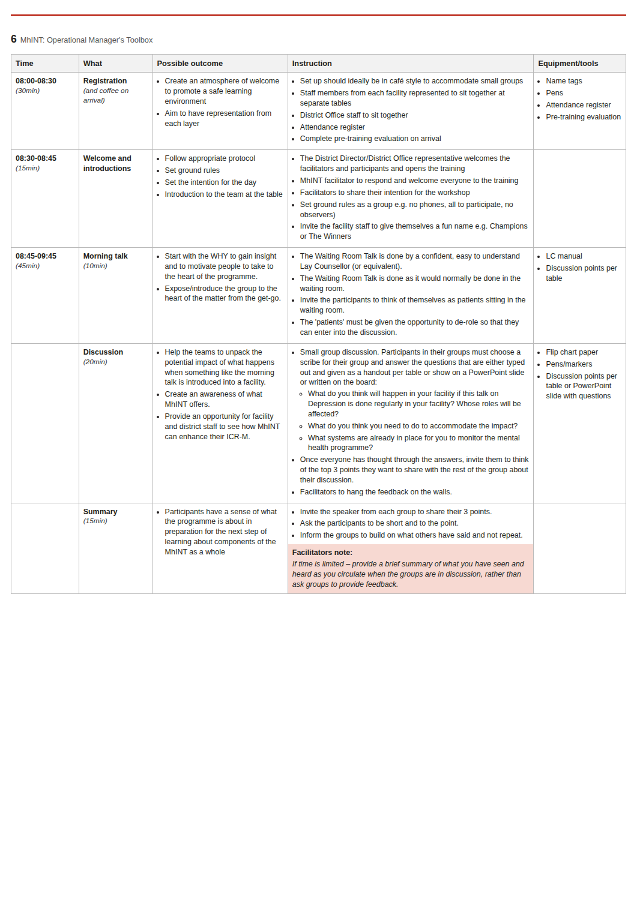6 MhINT: Operational Manager's Toolbox
| Time | What | Possible outcome | Instruction | Equipment/tools |
| --- | --- | --- | --- | --- |
| 08:00-08:30 (30min) | Registration (and coffee on arrival) | Create an atmosphere of welcome to promote a safe learning environment Aim to have representation from each layer | Set up should ideally be in café style to accommodate small groups Staff members from each facility represented to sit together at separate tables District Office staff to sit together Attendance register Complete pre-training evaluation on arrival | Name tags Pens Attendance register Pre-training evaluation |
| 08:30-08:45 (15min) | Welcome and introductions | Follow appropriate protocol Set ground rules Set the intention for the day Introduction to the team at the table | The District Director/District Office representative welcomes the facilitators and participants and opens the training MhINT facilitator to respond and welcome everyone to the training Facilitators to share their intention for the workshop Set ground rules as a group e.g. no phones, all to participate, no observers) Invite the facility staff to give themselves a fun name e.g. Champions or The Winners | |
| 08:45-09:45 (45min) | Morning talk (10min) | Start with the WHY to gain insight and to motivate people to take to the heart of the programme. Expose/introduce the group to the heart of the matter from the get-go. | The Waiting Room Talk is done by a confident, easy to understand Lay Counsellor (or equivalent). The Waiting Room Talk is done as it would normally be done in the waiting room. Invite the participants to think of themselves as patients sitting in the waiting room. The 'patients' must be given the opportunity to de-role so that they can enter into the discussion. | LC manual Discussion points per table |
| | Discussion (20min) | Help the teams to unpack the potential impact of what happens when something like the morning talk is introduced into a facility. Create an awareness of what MhINT offers. Provide an opportunity for facility and district staff to see how MhINT can enhance their ICR-M. | Small group discussion. Participants in their groups must choose a scribe for their group and answer the questions that are either typed out and given as a handout per table or show on a PowerPoint slide or written on the board: What do you think will happen in your facility if this talk on Depression is done regularly in your facility? Whose roles will be affected? What do you think you need to do to accommodate the impact? What systems are already in place for you to monitor the mental health programme? Once everyone has thought through the answers, invite them to think of the top 3 points they want to share with the rest of the group about their discussion. Facilitators to hang the feedback on the walls. | Flip chart paper Pens/markers Discussion points per table or PowerPoint slide with questions |
| | Summary (15min) | Participants have a sense of what the programme is about in preparation for the next step of learning about components of the MhINT as a whole | Invite the speaker from each group to share their 3 points. Ask the participants to be short and to the point. Inform the groups to build on what others have said and not repeat. Facilitators note: If time is limited – provide a brief summary of what you have seen and heard as you circulate when the groups are in discussion, rather than ask groups to provide feedback. | |